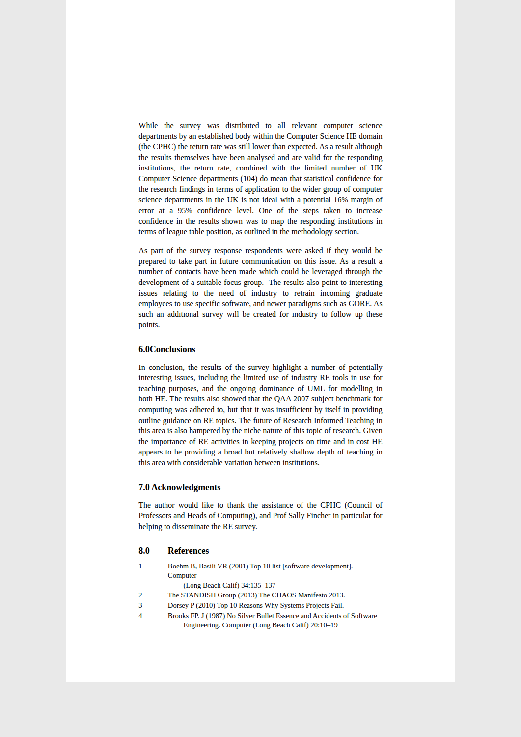While the survey was distributed to all relevant computer science departments by an established body within the Computer Science HE domain (the CPHC) the return rate was still lower than expected. As a result although the results themselves have been analysed and are valid for the responding institutions, the return rate, combined with the limited number of UK Computer Science departments (104) do mean that statistical confidence for the research findings in terms of application to the wider group of computer science departments in the UK is not ideal with a potential 16% margin of error at a 95% confidence level. One of the steps taken to increase confidence in the results shown was to map the responding institutions in terms of league table position, as outlined in the methodology section.
As part of the survey response respondents were asked if they would be prepared to take part in future communication on this issue. As a result a number of contacts have been made which could be leveraged through the development of a suitable focus group. The results also point to interesting issues relating to the need of industry to retrain incoming graduate employees to use specific software, and newer paradigms such as GORE. As such an additional survey will be created for industry to follow up these points.
6.0Conclusions
In conclusion, the results of the survey highlight a number of potentially interesting issues, including the limited use of industry RE tools in use for teaching purposes, and the ongoing dominance of UML for modelling in both HE. The results also showed that the QAA 2007 subject benchmark for computing was adhered to, but that it was insufficient by itself in providing outline guidance on RE topics. The future of Research Informed Teaching in this area is also hampered by the niche nature of this topic of research. Given the importance of RE activities in keeping projects on time and in cost HE appears to be providing a broad but relatively shallow depth of teaching in this area with considerable variation between institutions.
7.0 Acknowledgments
The author would like to thank the assistance of the CPHC (Council of Professors and Heads of Computing), and Prof Sally Fincher in particular for helping to disseminate the RE survey.
8.0 References
1 Boehm B, Basili VR (2001) Top 10 list [software development]. Computer(Long Beach Calif) 34:135–137
2 The STANDISH Group (2013) The CHAOS Manifesto 2013.
3 Dorsey P (2010) Top 10 Reasons Why Systems Projects Fail.
4 Brooks FP. J (1987) No Silver Bullet Essence and Accidents of SoftwareEngineering. Computer (Long Beach Calif) 20:10–19